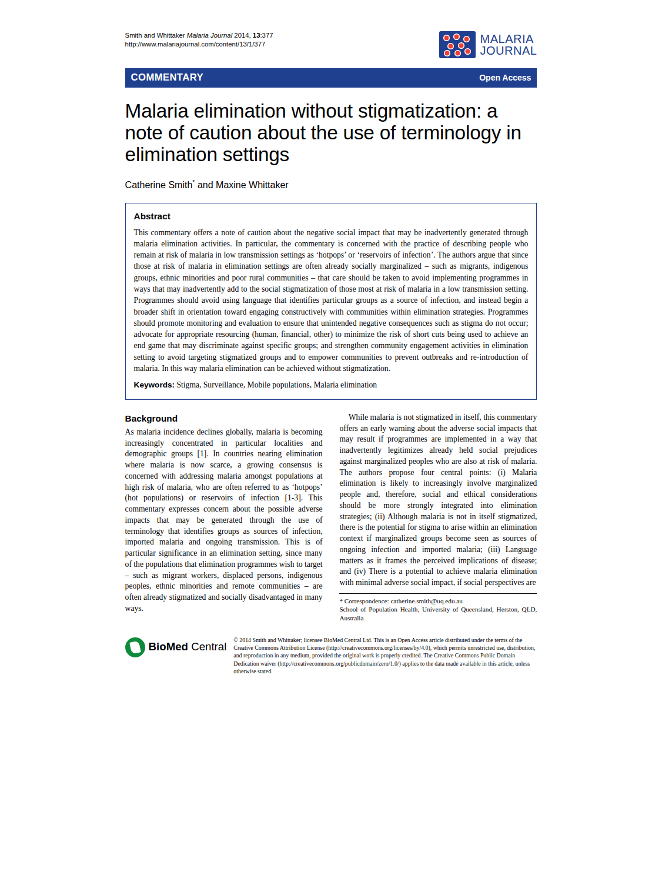Smith and Whittaker Malaria Journal 2014, 13:377
http://www.malariajournal.com/content/13/1/377
MALARIA
JOURNAL
COMMENTARY
Open Access
Malaria elimination without stigmatization: a note of caution about the use of terminology in elimination settings
Catherine Smith* and Maxine Whittaker
Abstract
This commentary offers a note of caution about the negative social impact that may be inadvertently generated through malaria elimination activities. In particular, the commentary is concerned with the practice of describing people who remain at risk of malaria in low transmission settings as ‘hotpops’ or ‘reservoirs of infection’. The authors argue that since those at risk of malaria in elimination settings are often already socially marginalized – such as migrants, indigenous groups, ethnic minorities and poor rural communities – that care should be taken to avoid implementing programmes in ways that may inadvertently add to the social stigmatization of those most at risk of malaria in a low transmission setting. Programmes should avoid using language that identifies particular groups as a source of infection, and instead begin a broader shift in orientation toward engaging constructively with communities within elimination strategies. Programmes should promote monitoring and evaluation to ensure that unintended negative consequences such as stigma do not occur; advocate for appropriate resourcing (human, financial, other) to minimize the risk of short cuts being used to achieve an end game that may discriminate against specific groups; and strengthen community engagement activities in elimination setting to avoid targeting stigmatized groups and to empower communities to prevent outbreaks and re-introduction of malaria. In this way malaria elimination can be achieved without stigmatization.
Keywords: Stigma, Surveillance, Mobile populations, Malaria elimination
Background
As malaria incidence declines globally, malaria is becoming increasingly concentrated in particular localities and demographic groups [1]. In countries nearing elimination where malaria is now scarce, a growing consensus is concerned with addressing malaria amongst populations at high risk of malaria, who are often referred to as ‘hotpops’ (hot populations) or reservoirs of infection [1-3]. This commentary expresses concern about the possible adverse impacts that may be generated through the use of terminology that identifies groups as sources of infection, imported malaria and ongoing transmission. This is of particular significance in an elimination setting, since many of the populations that elimination programmes wish to target – such as migrant workers, displaced persons, indigenous peoples, ethnic minorities and remote communities – are often already stigmatized and socially disadvantaged in many ways.
While malaria is not stigmatized in itself, this commentary offers an early warning about the adverse social impacts that may result if programmes are implemented in a way that inadvertently legitimizes already held social prejudices against marginalized peoples who are also at risk of malaria. The authors propose four central points: (i) Malaria elimination is likely to increasingly involve marginalized people and, therefore, social and ethical considerations should be more strongly integrated into elimination strategies; (ii) Although malaria is not in itself stigmatized, there is the potential for stigma to arise within an elimination context if marginalized groups become seen as sources of ongoing infection and imported malaria; (iii) Language matters as it frames the perceived implications of disease; and (iv) There is a potential to achieve malaria elimination with minimal adverse social impact, if social perspectives are
* Correspondence: catherine.smith@uq.edu.au
School of Population Health, University of Queensland, Herston, QLD, Australia
BioMed Central
© 2014 Smith and Whittaker; licensee BioMed Central Ltd. This is an Open Access article distributed under the terms of the Creative Commons Attribution License (http://creativecommons.org/licenses/by/4.0), which permits unrestricted use, distribution, and reproduction in any medium, provided the original work is properly credited. The Creative Commons Public Domain Dedication waiver (http://creativecommons.org/publicdomain/zero/1.0/) applies to the data made available in this article, unless otherwise stated.